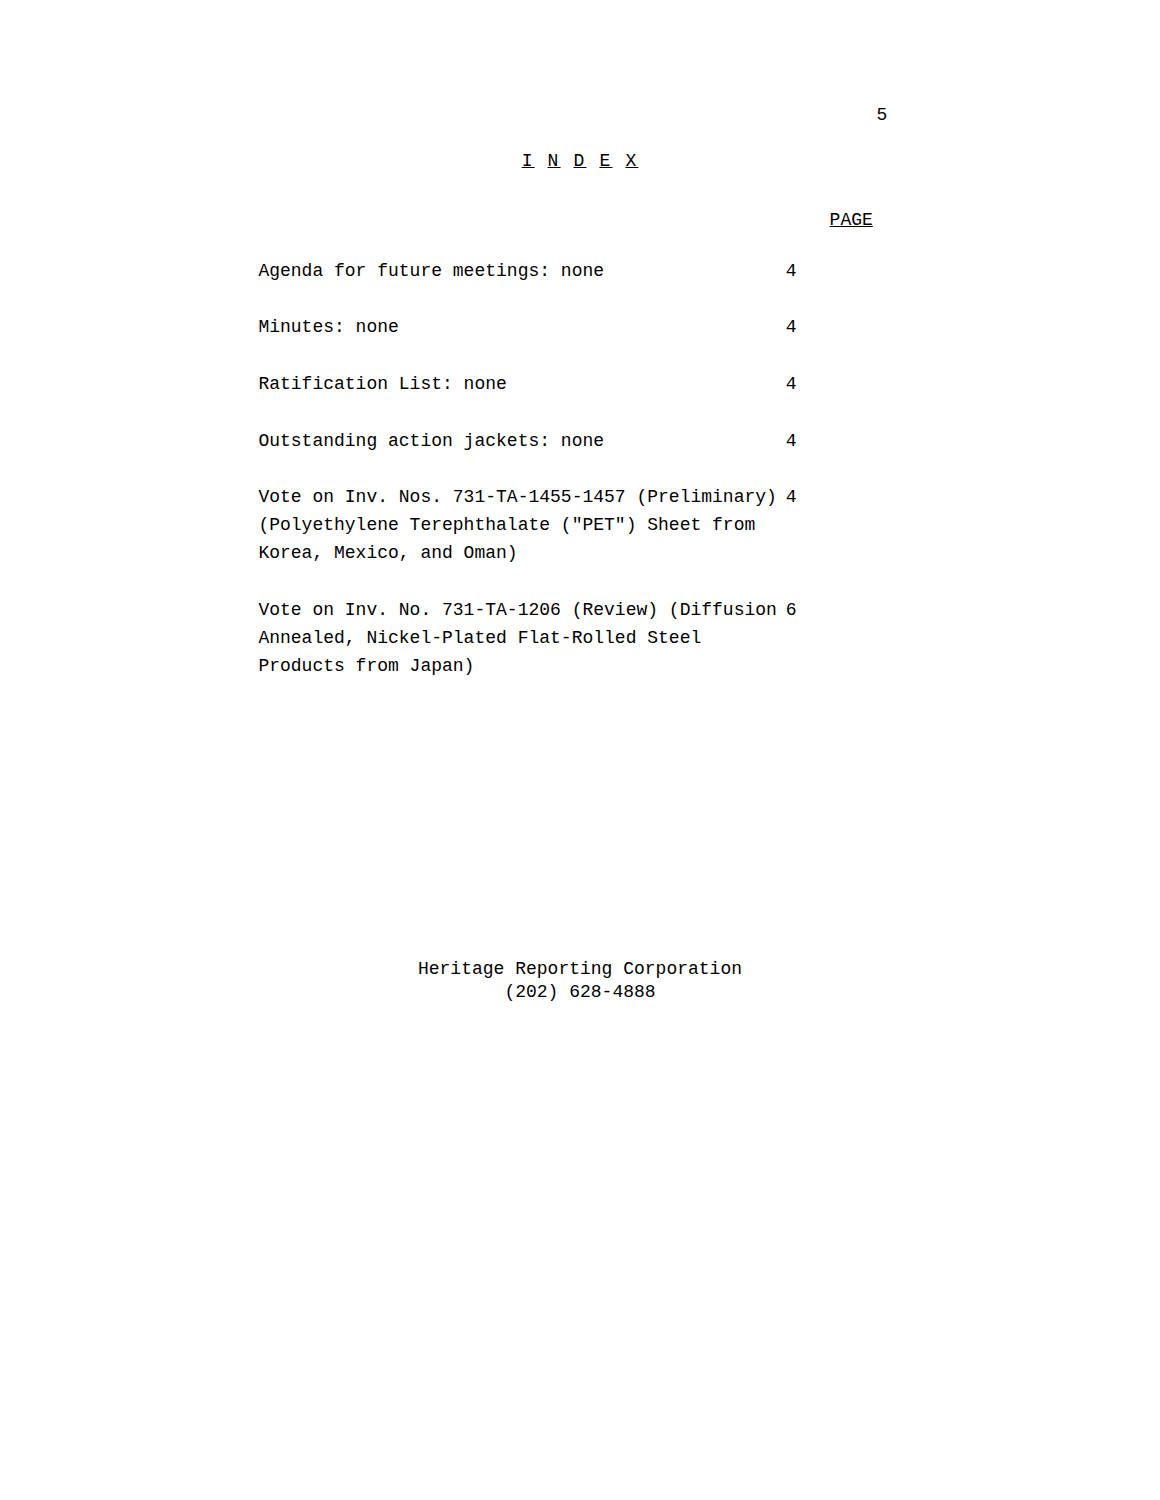5
I N D E X
PAGE
| Agenda for future meetings: none | 4 |
| Minutes: none | 4 |
| Ratification List: none | 4 |
| Outstanding action jackets: none | 4 |
| Vote on Inv. Nos. 731-TA-1455-1457 (Preliminary) (Polyethylene Terephthalate ("PET") Sheet from Korea, Mexico, and Oman) | 4 |
| Vote on Inv. No. 731-TA-1206 (Review) (Diffusion Annealed, Nickel-Plated Flat-Rolled Steel Products from Japan) | 6 |
Heritage Reporting Corporation
(202) 628-4888